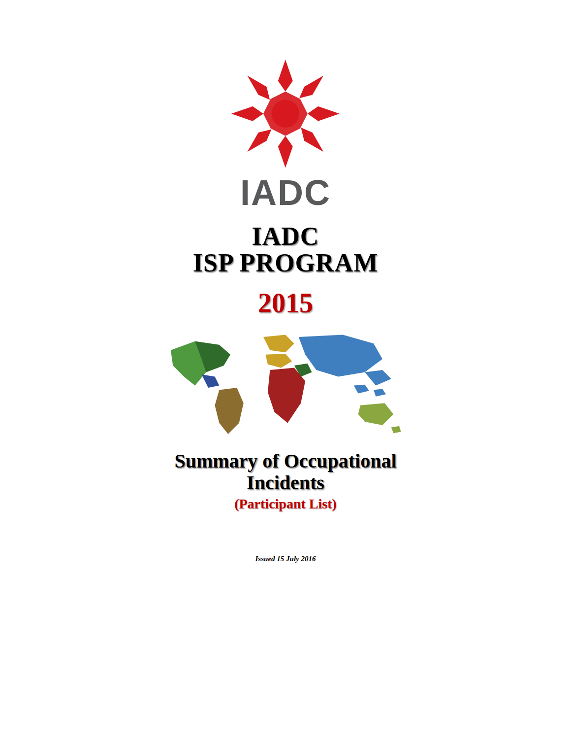IADC
IADC
ISP PROGRAM
2015
Summary of Occupational
Incidents
(Participant List)
Issued 15 July 2016